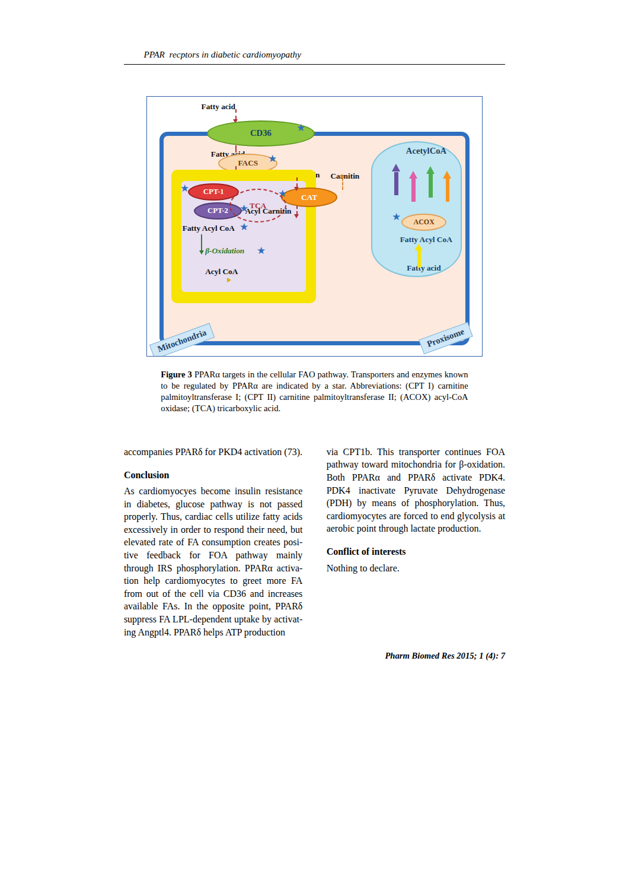PPAR recptors in diabetic cardiomyopathy
Fatty acid
CD36
★
Fatty acid
FACS
★
Fatty Acyl CoA
Acyl Carnitin
Carnitin
Mitochondria
CPT-1
★
CPT-2
★
CAT
★
Acyl Carnitin
Fatty Acyl CoA
★
β-Oxidation
★
Acyl CoA
TCA
Proxisome
AcetylCoA
ACOX
★
Fatty Acyl CoA
Fatty acid
Figure 3 PPARα targets in the cellular FAO pathway. Transporters and enzymes known to be regulated by PPARα are indicated by a star. Abbreviations: (CPT I) carnitine palmitoyltransferase I; (CPT II) carnitine palmitoyltransferase II; (ACOX) acyl-CoA oxidase; (TCA) tricarboxylic acid.
accompanies PPARδ for PKD4 activation (73).
Conclusion
As cardiomyocyes become insulin resistance in diabetes, glucose pathway is not passed properly. Thus, cardiac cells utilize fatty acids excessively in order to respond their need, but elevated rate of FA consumption creates positive feedback for FOA pathway mainly through IRS phosphorylation. PPARα activation help cardiomyocytes to greet more FA from out of the cell via CD36 and increases available FAs. In the opposite point, PPARδ suppress FA LPL-dependent uptake by activating Angptl4. PPARδ helps ATP production
via CPT1b. This transporter continues FOA pathway toward mitochondria for β-oxidation. Both PPARα and PPARδ activate PDK4. PDK4 inactivate Pyruvate Dehydrogenase (PDH) by means of phosphorylation. Thus, cardiomyocytes are forced to end glycolysis at aerobic point through lactate production.
Conflict of interests
Nothing to declare.
Pharm Biomed Res 2015; 1 (4): 7